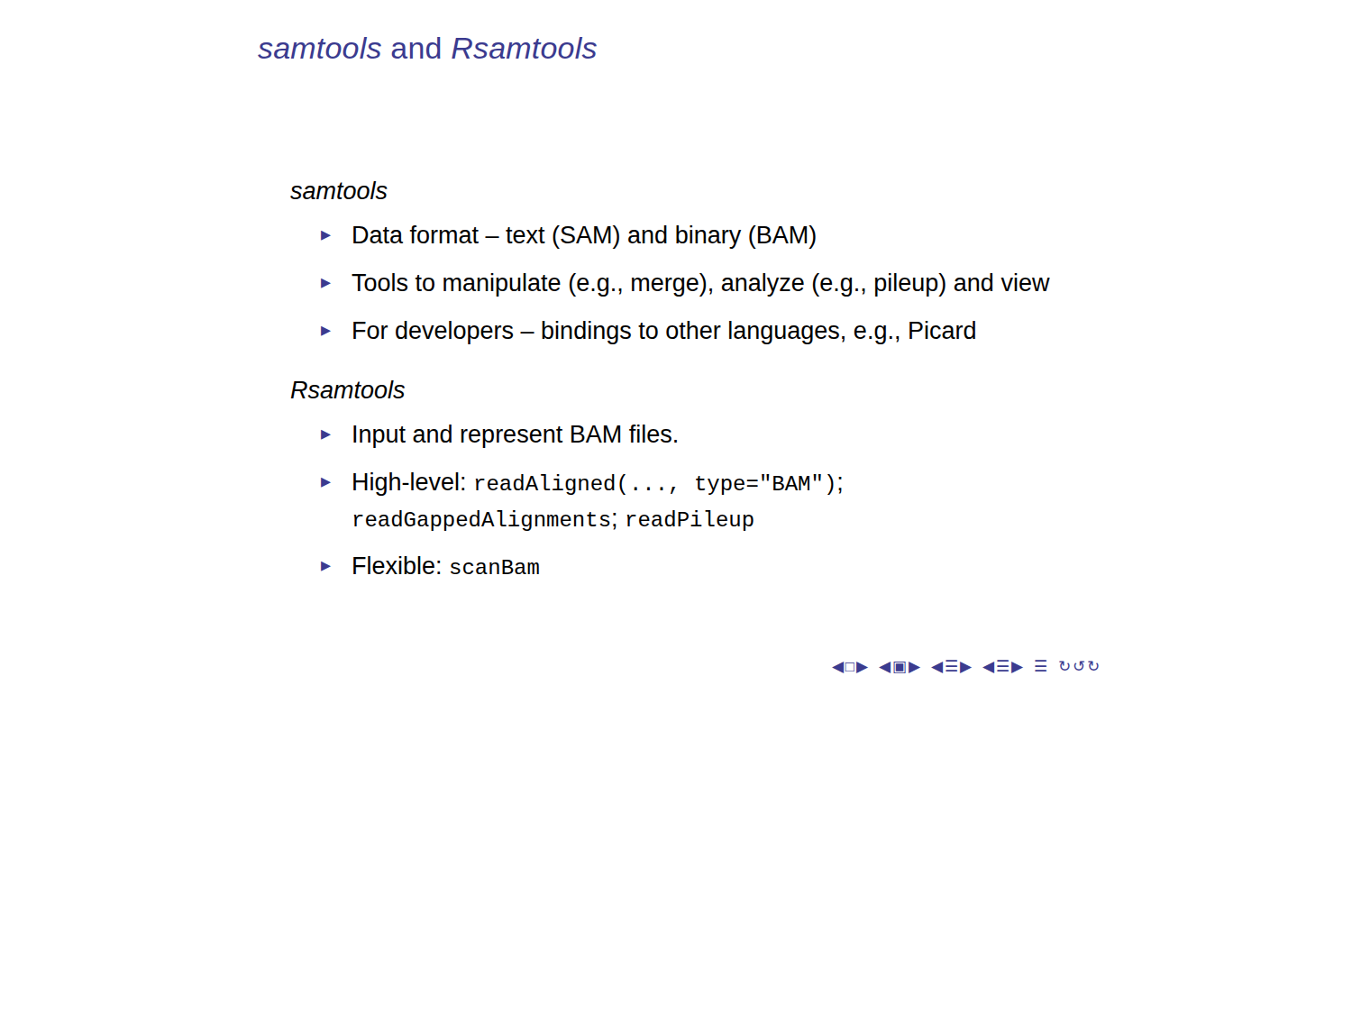samtools and Rsamtools
samtools
Data format – text (SAM) and binary (BAM)
Tools to manipulate (e.g., merge), analyze (e.g., pileup) and view
For developers – bindings to other languages, e.g., Picard
Rsamtools
Input and represent BAM files.
High-level: readAligned(..., type="BAM"); readGappedAlignments; readPileup
Flexible: scanBam
◀□▶ ◀▣▶ ◀☰▶ ◀☰▶ ☰ ↻↺↻